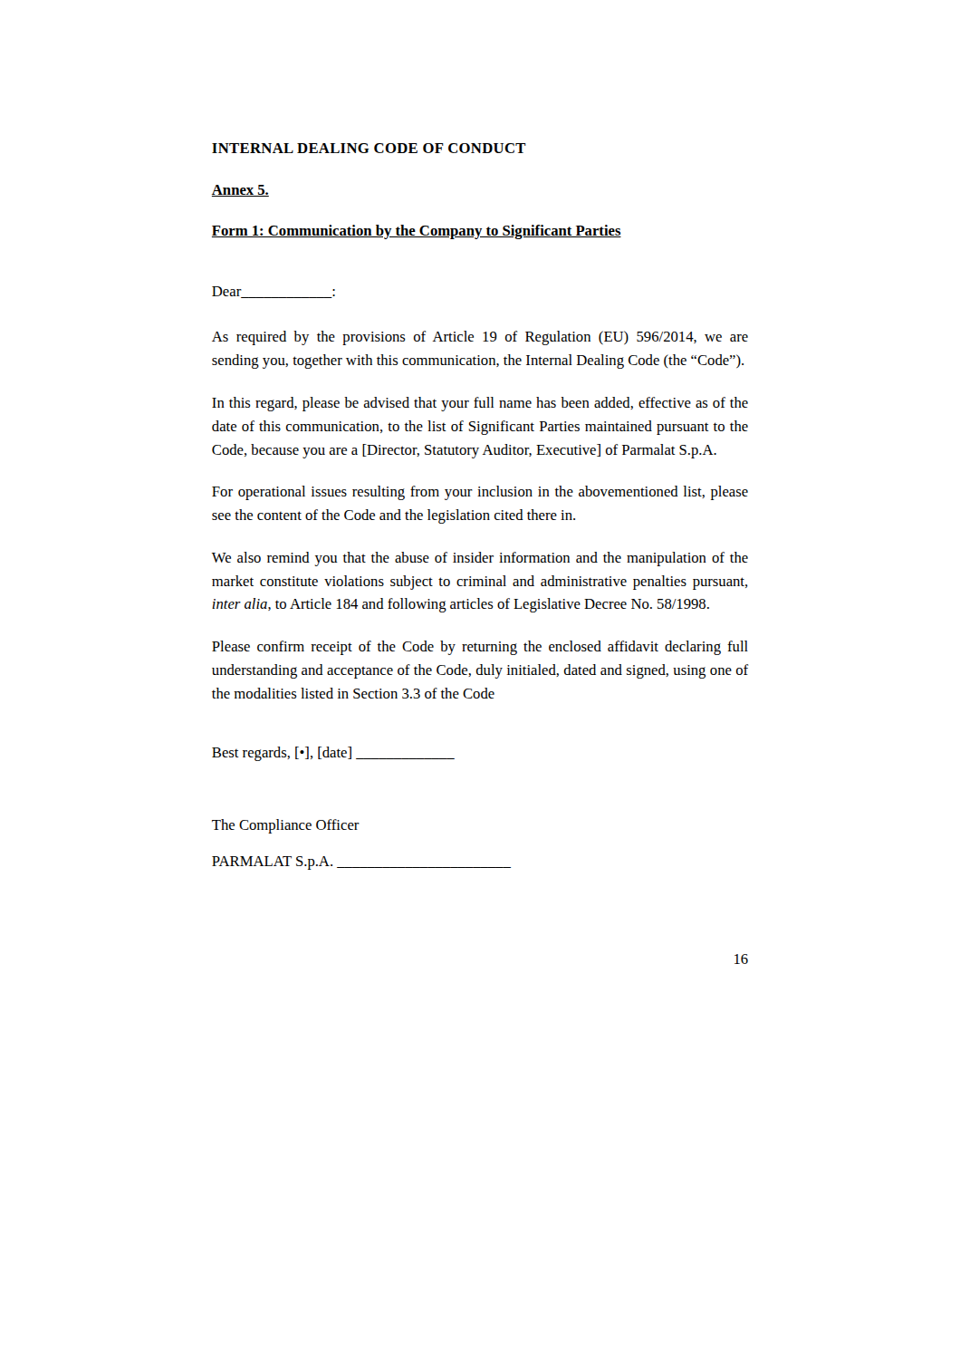INTERNAL DEALING CODE OF CONDUCT
Annex 5.
Form 1: Communication by the Company to Significant Parties
Dear____________:
As required by the provisions of Article 19 of Regulation (EU) 596/2014, we are sending you, together with this communication, the Internal Dealing Code (the “Code”).
In this regard, please be advised that your full name has been added, effective as of the date of this communication, to the list of Significant Parties maintained pursuant to the Code, because you are a [Director, Statutory Auditor, Executive] of Parmalat S.p.A.
For operational issues resulting from your inclusion in the abovementioned list, please see the content of the Code and the legislation cited there in.
We also remind you that the abuse of insider information and the manipulation of the market constitute violations subject to criminal and administrative penalties pursuant, inter alia, to Article 184 and following articles of Legislative Decree No. 58/1998.
Please confirm receipt of the Code by returning the enclosed affidavit declaring full understanding and acceptance of the Code, duly initialed, dated and signed, using one of the modalities listed in Section 3.3 of the Code
Best regards, [•], [date] _____________
The Compliance Officer
PARMALAT S.p.A. _______________________
16